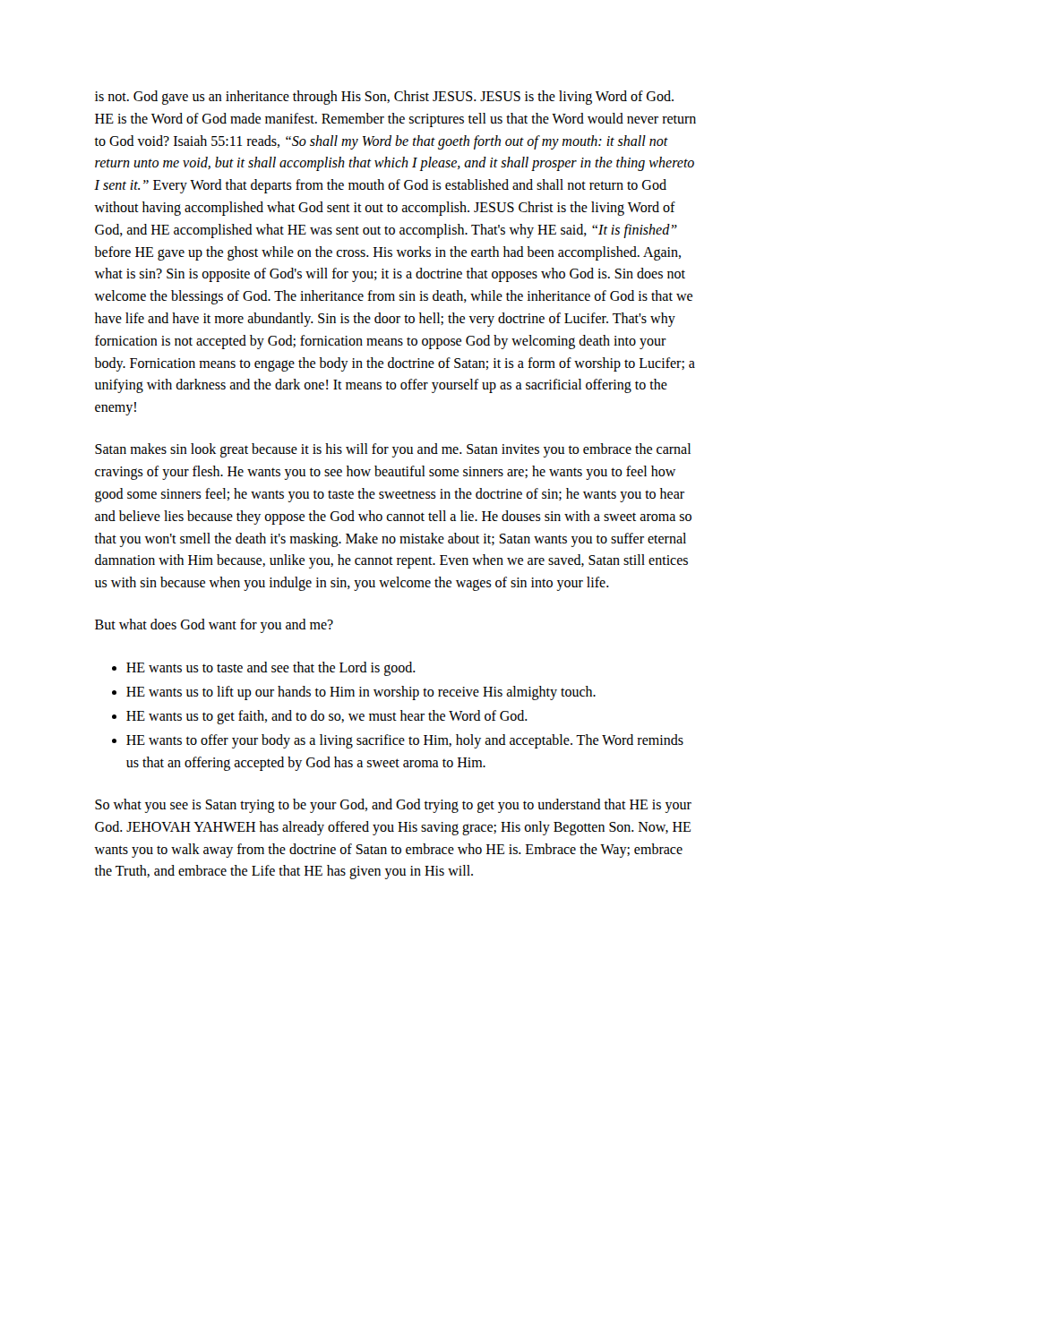is not. God gave us an inheritance through His Son, Christ JESUS. JESUS is the living Word of God. HE is the Word of God made manifest. Remember the scriptures tell us that the Word would never return to God void? Isaiah 55:11 reads, “So shall my Word be that goeth forth out of my mouth: it shall not return unto me void, but it shall accomplish that which I please, and it shall prosper in the thing whereto I sent it.” Every Word that departs from the mouth of God is established and shall not return to God without having accomplished what God sent it out to accomplish. JESUS Christ is the living Word of God, and HE accomplished what HE was sent out to accomplish. That's why HE said, “It is finished” before HE gave up the ghost while on the cross. His works in the earth had been accomplished. Again, what is sin? Sin is opposite of God's will for you; it is a doctrine that opposes who God is. Sin does not welcome the blessings of God. The inheritance from sin is death, while the inheritance of God is that we have life and have it more abundantly. Sin is the door to hell; the very doctrine of Lucifer. That's why fornication is not accepted by God; fornication means to oppose God by welcoming death into your body. Fornication means to engage the body in the doctrine of Satan; it is a form of worship to Lucifer; a unifying with darkness and the dark one! It means to offer yourself up as a sacrificial offering to the enemy!
Satan makes sin look great because it is his will for you and me. Satan invites you to embrace the carnal cravings of your flesh. He wants you to see how beautiful some sinners are; he wants you to feel how good some sinners feel; he wants you to taste the sweetness in the doctrine of sin; he wants you to hear and believe lies because they oppose the God who cannot tell a lie. He douses sin with a sweet aroma so that you won't smell the death it's masking. Make no mistake about it; Satan wants you to suffer eternal damnation with Him because, unlike you, he cannot repent. Even when we are saved, Satan still entices us with sin because when you indulge in sin, you welcome the wages of sin into your life.
But what does God want for you and me?
HE wants us to taste and see that the Lord is good.
HE wants us to lift up our hands to Him in worship to receive His almighty touch.
HE wants us to get faith, and to do so, we must hear the Word of God.
HE wants to offer your body as a living sacrifice to Him, holy and acceptable. The Word reminds us that an offering accepted by God has a sweet aroma to Him.
So what you see is Satan trying to be your God, and God trying to get you to understand that HE is your God. JEHOVAH YAHWEH has already offered you His saving grace; His only Begotten Son. Now, HE wants you to walk away from the doctrine of Satan to embrace who HE is. Embrace the Way; embrace the Truth, and embrace the Life that HE has given you in His will.